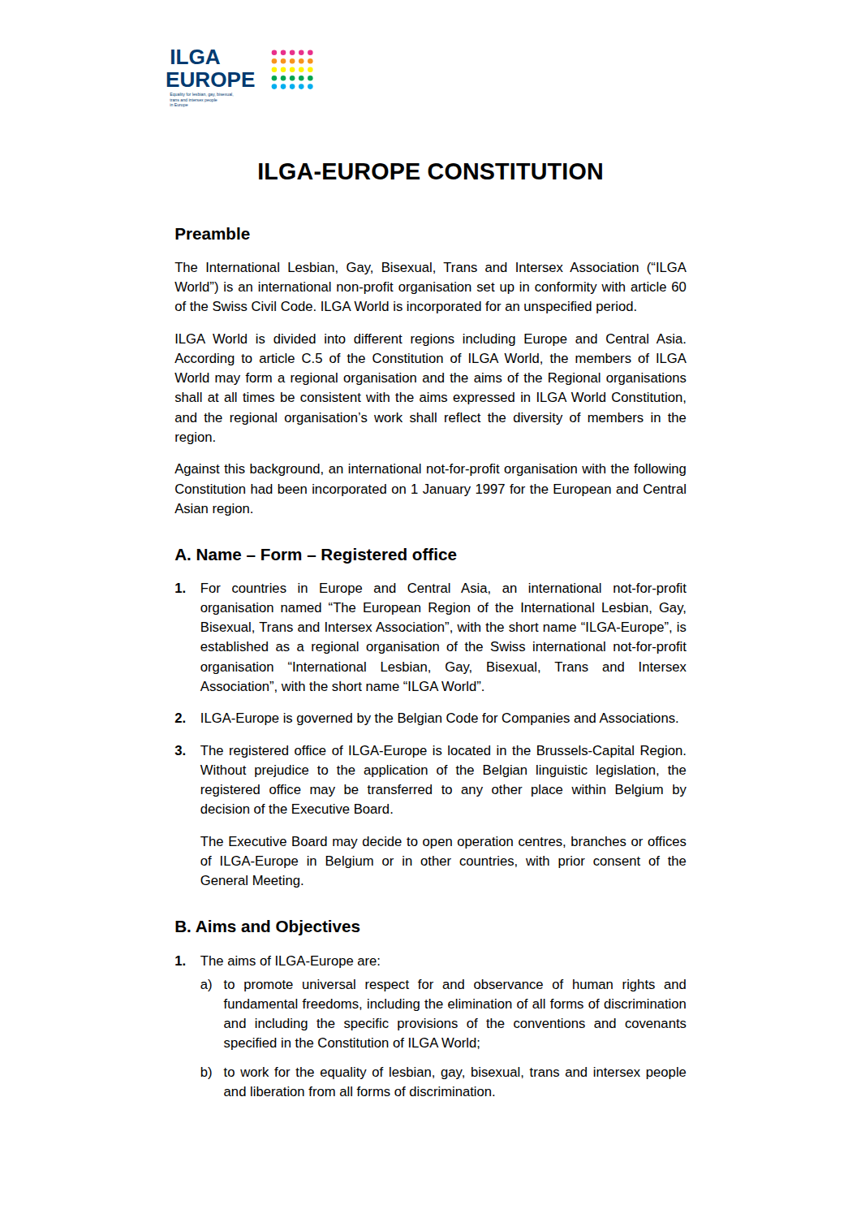ILGA-EUROPE CONSTITUTION
Preamble
The International Lesbian, Gay, Bisexual, Trans and Intersex Association (“ILGA World”) is an international non-profit organisation set up in conformity with article 60 of the Swiss Civil Code. ILGA World is incorporated for an unspecified period.
ILGA World is divided into different regions including Europe and Central Asia. According to article C.5 of the Constitution of ILGA World, the members of ILGA World may form a regional organisation and the aims of the Regional organisations shall at all times be consistent with the aims expressed in ILGA World Constitution, and the regional organisation’s work shall reflect the diversity of members in the region.
Against this background, an international not-for-profit organisation with the following Constitution had been incorporated on 1 January 1997 for the European and Central Asian region.
A. Name – Form – Registered office
1. For countries in Europe and Central Asia, an international not-for-profit organisation named “The European Region of the International Lesbian, Gay, Bisexual, Trans and Intersex Association”, with the short name “ILGA-Europe”, is established as a regional organisation of the Swiss international not-for-profit organisation “International Lesbian, Gay, Bisexual, Trans and Intersex Association”, with the short name “ILGA World”.
2. ILGA-Europe is governed by the Belgian Code for Companies and Associations.
3.
The registered office of ILGA-Europe is located in the Brussels-Capital Region. Without prejudice to the application of the Belgian linguistic legislation, the registered office may be transferred to any other place within Belgium by decision of the Executive Board.
The Executive Board may decide to open operation centres, branches or offices of ILGA-Europe in Belgium or in other countries, with prior consent of the General Meeting.
B. Aims and Objectives
1. The aims of ILGA-Europe are:
a) to promote universal respect for and observance of human rights and fundamental freedoms, including the elimination of all forms of discrimination and including the specific provisions of the conventions and covenants specified in the Constitution of ILGA World;
b) to work for the equality of lesbian, gay, bisexual, trans and intersex people and liberation from all forms of discrimination.